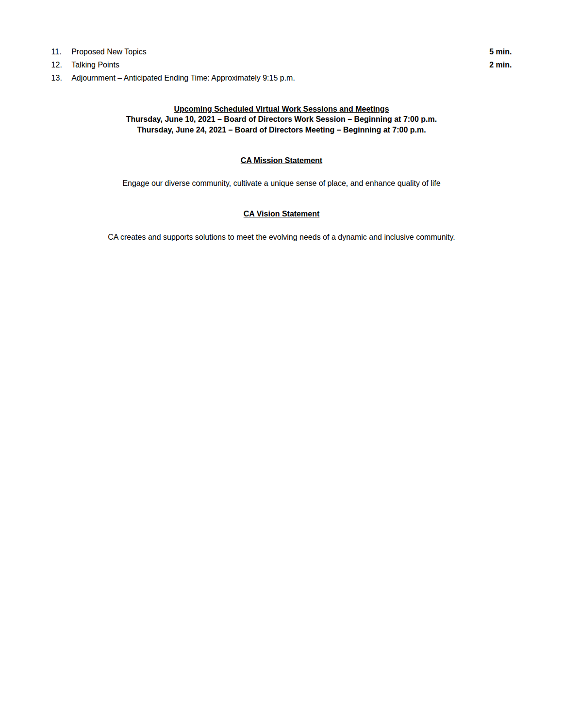11. Proposed New Topics 5 min.
12. Talking Points 2 min.
13. Adjournment – Anticipated Ending Time: Approximately 9:15 p.m.
Upcoming Scheduled Virtual Work Sessions and Meetings
Thursday, June 10, 2021 – Board of Directors Work Session – Beginning at 7:00 p.m.
Thursday, June 24, 2021 – Board of Directors Meeting – Beginning at 7:00 p.m.
CA Mission Statement
Engage our diverse community, cultivate a unique sense of place, and enhance quality of life
CA Vision Statement
CA creates and supports solutions to meet the evolving needs of a dynamic and inclusive community.